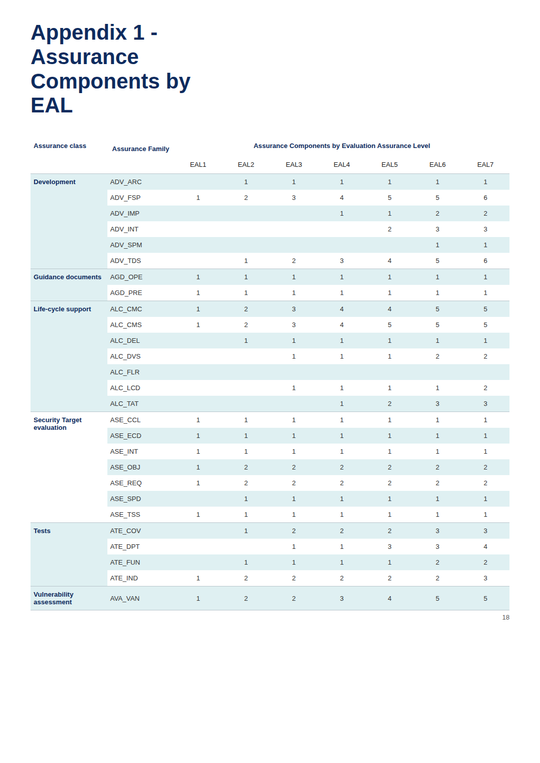Appendix 1 - Assurance Components by EAL
| Assurance class | Assurance Family | Assurance Components by Evaluation Assurance Level |
| --- | --- | --- |
| | | EAL1 | EAL2 | EAL3 | EAL4 | EAL5 | EAL6 | EAL7 |
| Development | ADV_ARC | | 1 | 1 | 1 | 1 | 1 | 1 |
| ADV_FSP | 1 | 2 | 3 | 4 | 5 | 5 | 6 |
| ADV_IMP | | | | 1 | 1 | 2 | 2 |
| ADV_INT | | | | | 2 | 3 | 3 |
| ADV_SPM | | | | | | 1 | 1 |
| ADV_TDS | | 1 | 2 | 3 | 4 | 5 | 6 |
| Guidance documents | AGD_OPE | 1 | 1 | 1 | 1 | 1 | 1 | 1 |
| AGD_PRE | 1 | 1 | 1 | 1 | 1 | 1 | 1 |
| Life-cycle support | ALC_CMC | 1 | 2 | 3 | 4 | 4 | 5 | 5 |
| ALC_CMS | 1 | 2 | 3 | 4 | 5 | 5 | 5 |
| ALC_DEL | | 1 | 1 | 1 | 1 | 1 | 1 |
| ALC_DVS | | | 1 | 1 | 1 | 2 | 2 |
| ALC_FLR | | | | | | | |
| ALC_LCD | | | 1 | 1 | 1 | 1 | 2 |
| ALC_TAT | | | | 1 | 2 | 3 | 3 |
| Security Target evaluation | ASE_CCL | 1 | 1 | 1 | 1 | 1 | 1 | 1 |
| ASE_ECD | 1 | 1 | 1 | 1 | 1 | 1 | 1 |
| ASE_INT | 1 | 1 | 1 | 1 | 1 | 1 | 1 |
| ASE_OBJ | 1 | 2 | 2 | 2 | 2 | 2 | 2 |
| ASE_REQ | 1 | 2 | 2 | 2 | 2 | 2 | 2 |
| ASE_SPD | | 1 | 1 | 1 | 1 | 1 | 1 |
| ASE_TSS | 1 | 1 | 1 | 1 | 1 | 1 | 1 |
| Tests | ATE_COV | | 1 | 2 | 2 | 2 | 3 | 3 |
| ATE_DPT | | | 1 | 1 | 3 | 3 | 4 |
| ATE_FUN | | 1 | 1 | 1 | 1 | 2 | 2 |
| ATE_IND | 1 | 2 | 2 | 2 | 2 | 2 | 3 |
| Vulnerability assessment | AVA_VAN | 1 | 2 | 2 | 3 | 4 | 5 | 5 |
18